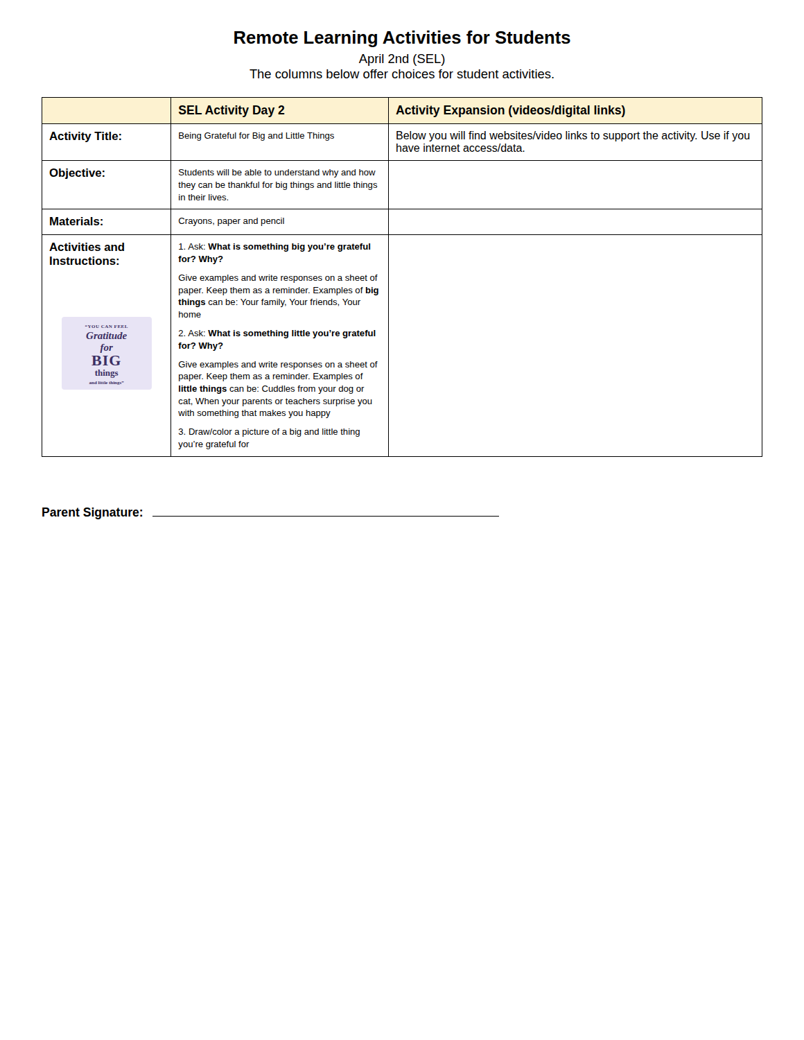Remote Learning Activities for Students
April 2nd (SEL)
The columns below offer choices for student activities.
| | SEL Activity Day 2 | Activity Expansion (videos/digital links) |
| --- | --- | --- |
| Activity Title: | Being Grateful for Big and Little Things | Below you will find websites/video links to support the activity. Use if you have internet access/data. |
| Objective: | Students will be able to understand why and how they can be thankful for big things and little things in their lives. | |
| Materials: | Crayons, paper and pencil | |
| Activities and Instructions: “You can feel Gratitude for BIG things and little things” —Mind Yeti, “Hello Gratitude” | 1. Ask: What is something big you’re grateful for? Why? Give examples and write responses on a sheet of paper. Keep them as a reminder. Examples of big things can be: Your family, Your friends, Your home 2. Ask: What is something little you’re grateful for? Why? Give examples and write responses on a sheet of paper. Keep them as a reminder. Examples of little things can be: Cuddles from your dog or cat, When your parents or teachers surprise you with something that makes you happy 3. Draw/color a picture of a big and little thing you’re grateful for | |
Parent Signature: